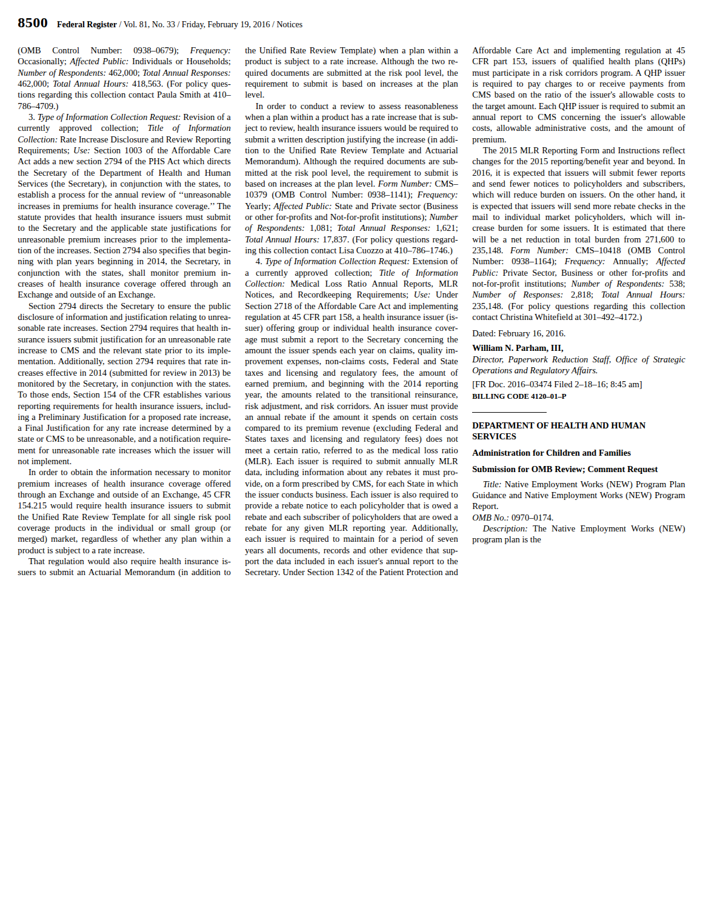8500 Federal Register / Vol. 81, No. 33 / Friday, February 19, 2016 / Notices
(OMB Control Number: 0938–0679); Frequency: Occasionally; Affected Public: Individuals or Households; Number of Respondents: 462,000; Total Annual Responses: 462,000; Total Annual Hours: 418,563. (For policy questions regarding this collection contact Paula Smith at 410–786–4709.)
3. Type of Information Collection Request: Revision of a currently approved collection; Title of Information Collection: Rate Increase Disclosure and Review Reporting Requirements; Use: Section 1003 of the Affordable Care Act adds a new section 2794 of the PHS Act which directs the Secretary of the Department of Health and Human Services (the Secretary), in conjunction with the states, to establish a process for the annual review of ‘‘unreasonable increases in premiums for health insurance coverage.’’ The statute provides that health insurance issuers must submit to the Secretary and the applicable state justifications for unreasonable premium increases prior to the implementation of the increases. Section 2794 also specifies that beginning with plan years beginning in 2014, the Secretary, in conjunction with the states, shall monitor premium increases of health insurance coverage offered through an Exchange and outside of an Exchange.
Section 2794 directs the Secretary to ensure the public disclosure of information and justification relating to unreasonable rate increases. Section 2794 requires that health insurance issuers submit justification for an unreasonable rate increase to CMS and the relevant state prior to its implementation. Additionally, section 2794 requires that rate increases effective in 2014 (submitted for review in 2013) be monitored by the Secretary, in conjunction with the states. To those ends, Section 154 of the CFR establishes various reporting requirements for health insurance issuers, including a Preliminary Justification for a proposed rate increase, a Final Justification for any rate increase determined by a state or CMS to be unreasonable, and a notification requirement for unreasonable rate increases which the issuer will not implement.
In order to obtain the information necessary to monitor premium increases of health insurance coverage offered through an Exchange and outside of an Exchange, 45 CFR 154.215 would require health insurance issuers to submit the Unified Rate Review Template for all single risk pool coverage products in the individual or small group (or merged) market, regardless of whether any plan within a product is subject to a rate increase.
That regulation would also require health insurance issuers to submit an Actuarial Memorandum (in addition to the Unified Rate Review Template) when a plan within a product is subject to a rate increase. Although the two required documents are submitted at the risk pool level, the requirement to submit is based on increases at the plan level.
In order to conduct a review to assess reasonableness when a plan within a product has a rate increase that is subject to review, health insurance issuers would be required to submit a written description justifying the increase (in addition to the Unified Rate Review Template and Actuarial Memorandum). Although the required documents are submitted at the risk pool level, the requirement to submit is based on increases at the plan level. Form Number: CMS–10379 (OMB Control Number: 0938–1141); Frequency: Yearly; Affected Public: State and Private sector (Business or other for-profits and Not-for-profit institutions); Number of Respondents: 1,081; Total Annual Responses: 1,621; Total Annual Hours: 17,837. (For policy questions regarding this collection contact Lisa Cuozzo at 410–786–1746.)
4. Type of Information Collection Request: Extension of a currently approved collection; Title of Information Collection: Medical Loss Ratio Annual Reports, MLR Notices, and Recordkeeping Requirements; Use: Under Section 2718 of the Affordable Care Act and implementing regulation at 45 CFR part 158, a health insurance issuer (issuer) offering group or individual health insurance coverage must submit a report to the Secretary concerning the amount the issuer spends each year on claims, quality improvement expenses, non-claims costs, Federal and State taxes and licensing and regulatory fees, the amount of earned premium, and beginning with the 2014 reporting year, the amounts related to the transitional reinsurance, risk adjustment, and risk corridors. An issuer must provide an annual rebate if the amount it spends on certain costs compared to its premium revenue (excluding Federal and States taxes and licensing and regulatory fees) does not meet a certain ratio, referred to as the medical loss ratio (MLR). Each issuer is required to submit annually MLR data, including information about any rebates it must provide, on a form prescribed by CMS, for each State in which the issuer conducts business. Each issuer is also required to provide a rebate notice to each policyholder that is owed a rebate and each subscriber of policyholders that are owed a rebate for any given MLR reporting year. Additionally, each issuer is required to maintain for a period of seven years all documents, records and other evidence that support the data included in each issuer's annual report to the Secretary. Under Section 1342 of the Patient Protection and Affordable Care Act and implementing regulation at 45 CFR part 153, issuers of qualified health plans (QHPs) must participate in a risk corridors program. A QHP issuer is required to pay charges to or receive payments from CMS based on the ratio of the issuer's allowable costs to the target amount. Each QHP issuer is required to submit an annual report to CMS concerning the issuer's allowable costs, allowable administrative costs, and the amount of premium.
The 2015 MLR Reporting Form and Instructions reflect changes for the 2015 reporting/benefit year and beyond. In 2016, it is expected that issuers will submit fewer reports and send fewer notices to policyholders and subscribers, which will reduce burden on issuers. On the other hand, it is expected that issuers will send more rebate checks in the mail to individual market policyholders, which will increase burden for some issuers. It is estimated that there will be a net reduction in total burden from 271,600 to 235,148. Form Number: CMS–10418 (OMB Control Number: 0938–1164); Frequency: Annually; Affected Public: Private Sector, Business or other for-profits and not-for-profit institutions; Number of Respondents: 538; Number of Responses: 2,818; Total Annual Hours: 235,148. (For policy questions regarding this collection contact Christina Whitefield at 301–492–4172.)
Dated: February 16, 2016.
William N. Parham, III,
Director, Paperwork Reduction Staff, Office of Strategic Operations and Regulatory Affairs.
[FR Doc. 2016–03474 Filed 2–18–16; 8:45 am]
BILLING CODE 4120–01–P
DEPARTMENT OF HEALTH AND HUMAN SERVICES
Administration for Children and Families
Submission for OMB Review; Comment Request
Title: Native Employment Works (NEW) Program Plan Guidance and Native Employment Works (NEW) Program Report.
OMB No.: 0970–0174.
Description: The Native Employment Works (NEW) program plan is the